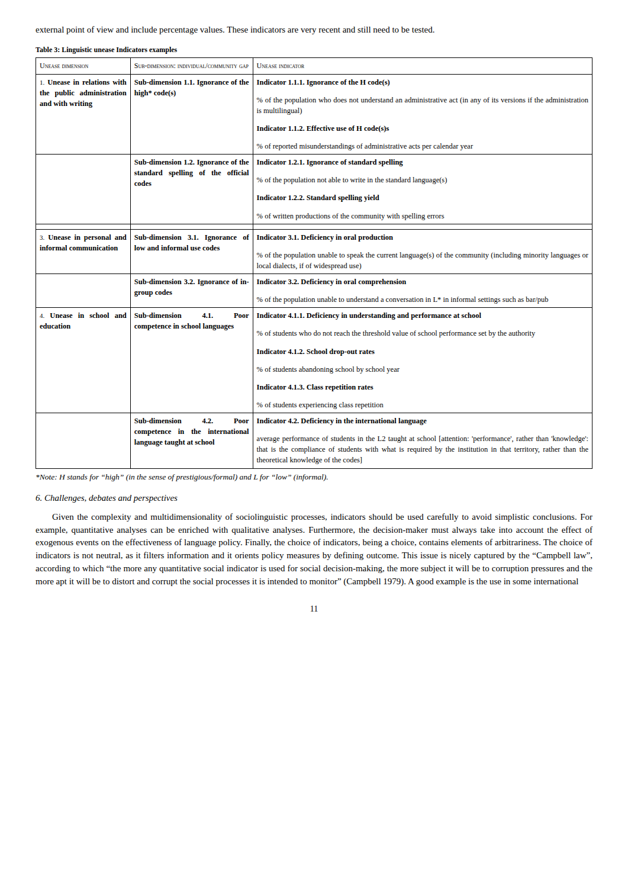external point of view and include percentage values. These indicators are very recent and still need to be tested.
Table 3: Linguistic unease Indicators examples
| Unease dimension | Sub-dimension: individual/community gap | Unease indicator |
| 1. Unease in relations with the public administration and with writing | Sub-dimension 1.1. Ignorance of the high* code(s) | Indicator 1.1.1. Ignorance of the H code(s) % of the population who does not understand an administrative act (in any of its versions if the administration is multilingual) Indicator 1.1.2. Effective use of H code(s)s % of reported misunderstandings of administrative acts per calendar year |
| | Sub-dimension 1.2. Ignorance of the standard spelling of the official codes | Indicator 1.2.1. Ignorance of standard spelling % of the population not able to write in the standard language(s) Indicator 1.2.2. Standard spelling yield % of written productions of the community with spelling errors |
| 3. Unease in personal and informal communication | Sub-dimension 3.1. Ignorance of low and informal use codes | Indicator 3.1. Deficiency in oral production % of the population unable to speak the current language(s) of the community (including minority languages or local dialects, if of widespread use) |
| | Sub-dimension 3.2. Ignorance of in-group codes | Indicator 3.2. Deficiency in oral comprehension % of the population unable to understand a conversation in L* in informal settings such as bar/pub |
| 4. Unease in school and education | Sub-dimension 4.1. Poor competence in school languages | Indicator 4.1.1. Deficiency in understanding and performance at school % of students who do not reach the threshold value of school performance set by the authority Indicator 4.1.2. School drop-out rates % of students abandoning school by school year Indicator 4.1.3. Class repetition rates % of students experiencing class repetition |
| | Sub-dimension 4.2. Poor competence in the international language taught at school | Indicator 4.2. Deficiency in the international language average performance of students in the L2 taught at school [attention: 'performance', rather than 'knowledge': that is the compliance of students with what is required by the institution in that territory, rather than the theoretical knowledge of the codes] |
*Note: H stands for “high” (in the sense of prestigious/formal) and L for “low” (informal).
6. Challenges, debates and perspectives
Given the complexity and multidimensionality of sociolinguistic processes, indicators should be used carefully to avoid simplistic conclusions. For example, quantitative analyses can be enriched with qualitative analyses. Furthermore, the decision-maker must always take into account the effect of exogenous events on the effectiveness of language policy. Finally, the choice of indicators, being a choice, contains elements of arbitrariness. The choice of indicators is not neutral, as it filters information and it orients policy measures by defining outcome. This issue is nicely captured by the “Campbell law”, according to which “the more any quantitative social indicator is used for social decision-making, the more subject it will be to corruption pressures and the more apt it will be to distort and corrupt the social processes it is intended to monitor” (Campbell 1979). A good example is the use in some international
11